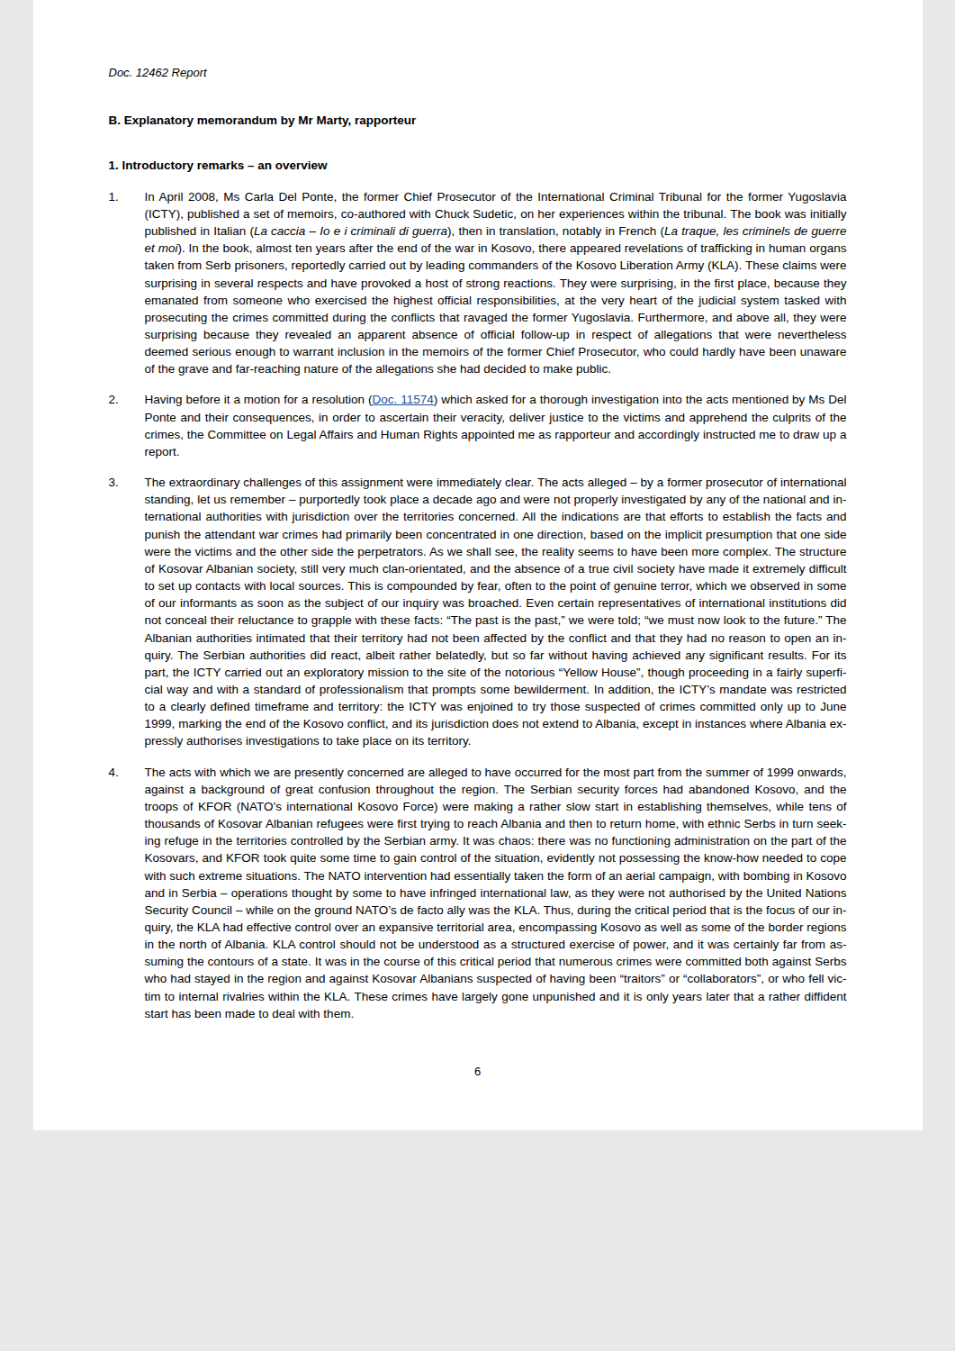Doc. 12462 Report
B. Explanatory memorandum by Mr Marty, rapporteur
1. Introductory remarks – an overview
In April 2008, Ms Carla Del Ponte, the former Chief Prosecutor of the International Criminal Tribunal for the former Yugoslavia (ICTY), published a set of memoirs, co-authored with Chuck Sudetic, on her experiences within the tribunal. The book was initially published in Italian (La caccia – Io e i criminali di guerra), then in translation, notably in French (La traque, les criminels de guerre et moi). In the book, almost ten years after the end of the war in Kosovo, there appeared revelations of trafficking in human organs taken from Serb prisoners, reportedly carried out by leading commanders of the Kosovo Liberation Army (KLA). These claims were surprising in several respects and have provoked a host of strong reactions. They were surprising, in the first place, because they emanated from someone who exercised the highest official responsibilities, at the very heart of the judicial system tasked with prosecuting the crimes committed during the conflicts that ravaged the former Yugoslavia. Furthermore, and above all, they were surprising because they revealed an apparent absence of official follow-up in respect of allegations that were nevertheless deemed serious enough to warrant inclusion in the memoirs of the former Chief Prosecutor, who could hardly have been unaware of the grave and far-reaching nature of the allegations she had decided to make public.
Having before it a motion for a resolution (Doc. 11574) which asked for a thorough investigation into the acts mentioned by Ms Del Ponte and their consequences, in order to ascertain their veracity, deliver justice to the victims and apprehend the culprits of the crimes, the Committee on Legal Affairs and Human Rights appointed me as rapporteur and accordingly instructed me to draw up a report.
The extraordinary challenges of this assignment were immediately clear. The acts alleged – by a former prosecutor of international standing, let us remember – purportedly took place a decade ago and were not properly investigated by any of the national and international authorities with jurisdiction over the territories concerned. All the indications are that efforts to establish the facts and punish the attendant war crimes had primarily been concentrated in one direction, based on the implicit presumption that one side were the victims and the other side the perpetrators. As we shall see, the reality seems to have been more complex. The structure of Kosovar Albanian society, still very much clan-orientated, and the absence of a true civil society have made it extremely difficult to set up contacts with local sources. This is compounded by fear, often to the point of genuine terror, which we observed in some of our informants as soon as the subject of our inquiry was broached. Even certain representatives of international institutions did not conceal their reluctance to grapple with these facts: “The past is the past,” we were told; “we must now look to the future.” The Albanian authorities intimated that their territory had not been affected by the conflict and that they had no reason to open an inquiry. The Serbian authorities did react, albeit rather belatedly, but so far without having achieved any significant results. For its part, the ICTY carried out an exploratory mission to the site of the notorious “Yellow House”, though proceeding in a fairly superficial way and with a standard of professionalism that prompts some bewilderment. In addition, the ICTY’s mandate was restricted to a clearly defined timeframe and territory: the ICTY was enjoined to try those suspected of crimes committed only up to June 1999, marking the end of the Kosovo conflict, and its jurisdiction does not extend to Albania, except in instances where Albania expressly authorises investigations to take place on its territory.
The acts with which we are presently concerned are alleged to have occurred for the most part from the summer of 1999 onwards, against a background of great confusion throughout the region. The Serbian security forces had abandoned Kosovo, and the troops of KFOR (NATO’s international Kosovo Force) were making a rather slow start in establishing themselves, while tens of thousands of Kosovar Albanian refugees were first trying to reach Albania and then to return home, with ethnic Serbs in turn seeking refuge in the territories controlled by the Serbian army. It was chaos: there was no functioning administration on the part of the Kosovars, and KFOR took quite some time to gain control of the situation, evidently not possessing the know-how needed to cope with such extreme situations. The NATO intervention had essentially taken the form of an aerial campaign, with bombing in Kosovo and in Serbia – operations thought by some to have infringed international law, as they were not authorised by the United Nations Security Council – while on the ground NATO’s de facto ally was the KLA. Thus, during the critical period that is the focus of our inquiry, the KLA had effective control over an expansive territorial area, encompassing Kosovo as well as some of the border regions in the north of Albania. KLA control should not be understood as a structured exercise of power, and it was certainly far from assuming the contours of a state. It was in the course of this critical period that numerous crimes were committed both against Serbs who had stayed in the region and against Kosovar Albanians suspected of having been “traitors” or “collaborators”, or who fell victim to internal rivalries within the KLA. These crimes have largely gone unpunished and it is only years later that a rather diffident start has been made to deal with them.
6